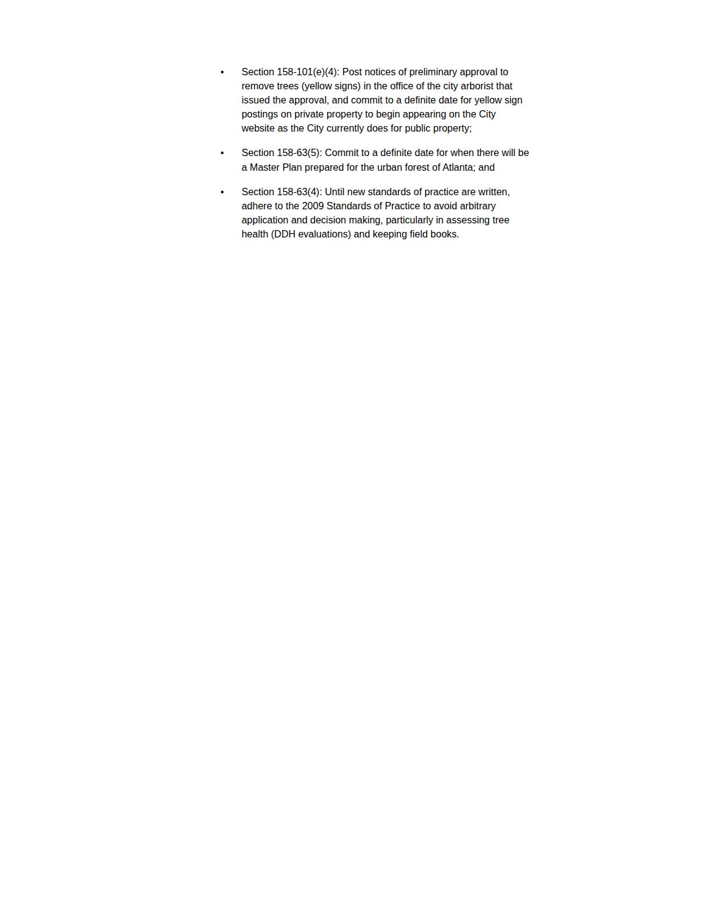Section 158-101(e)(4): Post notices of preliminary approval to remove trees (yellow signs) in the office of the city arborist that issued the approval, and commit to a definite date for yellow sign postings on private property to begin appearing on the City website as the City currently does for public property;
Section 158-63(5): Commit to a definite date for when there will be a Master Plan prepared for the urban forest of Atlanta; and
Section 158-63(4): Until new standards of practice are written, adhere to the 2009 Standards of Practice to avoid arbitrary application and decision making, particularly in assessing tree health (DDH evaluations) and keeping field books.